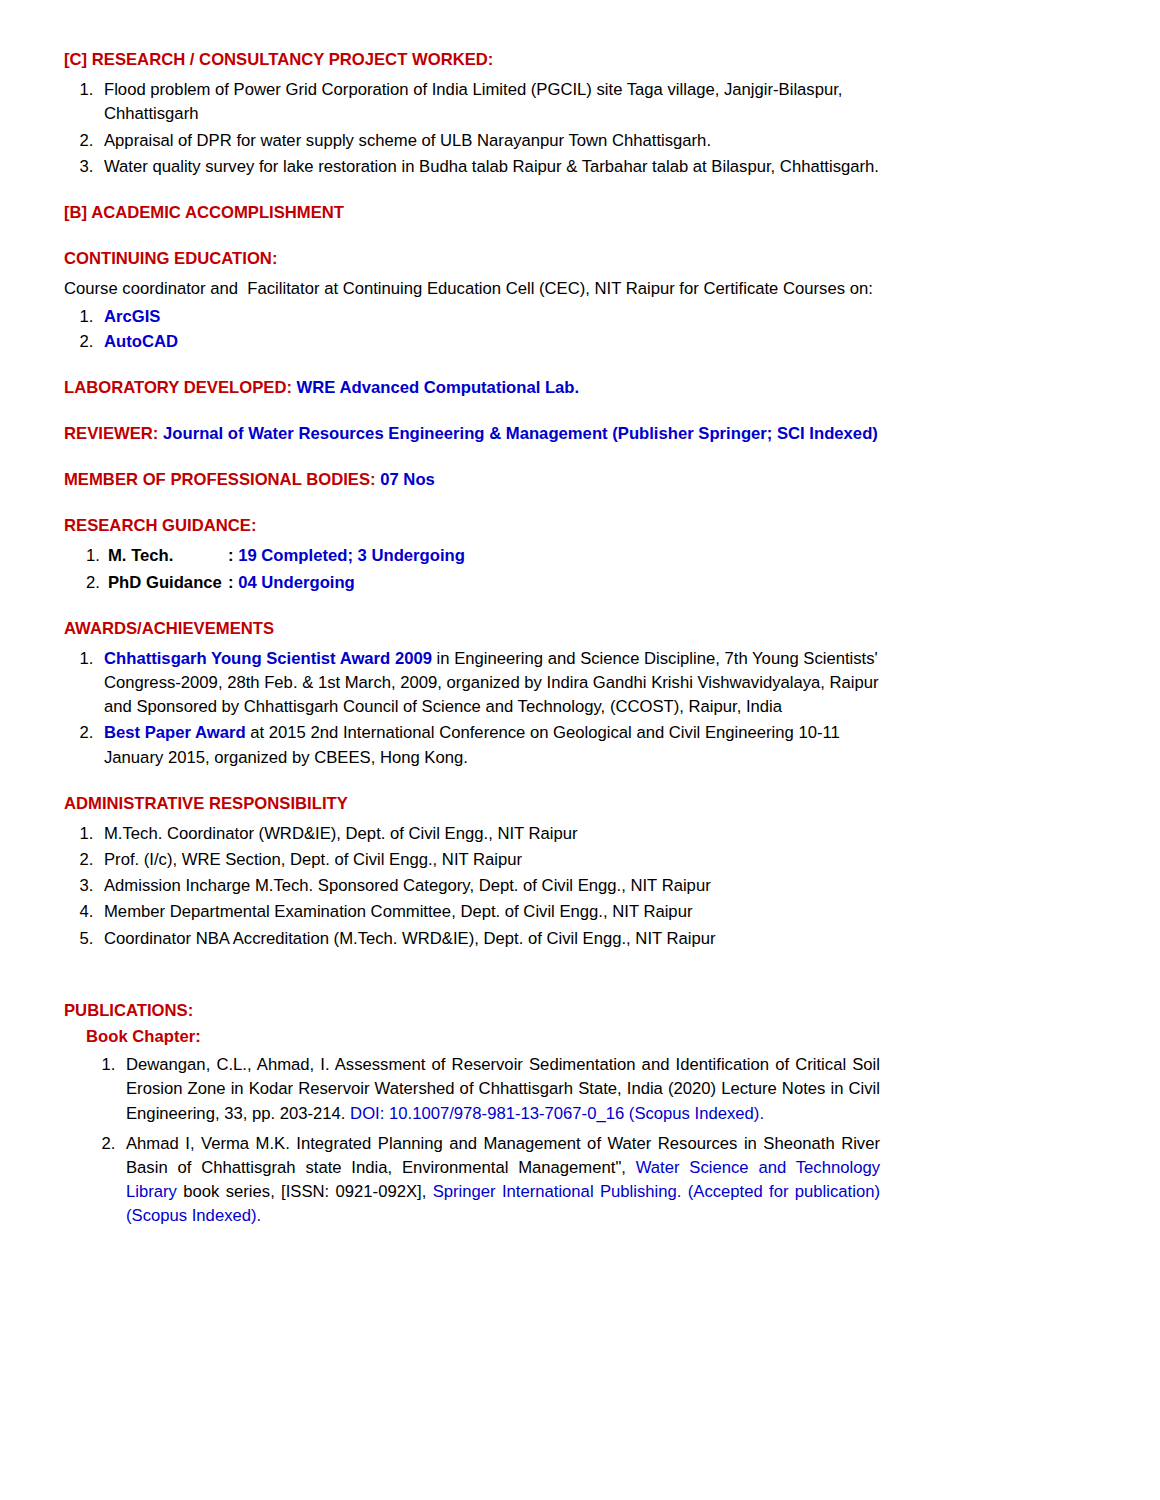[C] RESEARCH / CONSULTANCY PROJECT WORKED:
Flood problem of Power Grid Corporation of India Limited (PGCIL) site Taga village, Janjgir-Bilaspur, Chhattisgarh
Appraisal of DPR for water supply scheme of ULB Narayanpur Town Chhattisgarh.
Water quality survey for lake restoration in Budha talab Raipur & Tarbahar talab at Bilaspur, Chhattisgarh.
[B] ACADEMIC ACCOMPLISHMENT
CONTINUING EDUCATION:
Course coordinator and Facilitator at Continuing Education Cell (CEC), NIT Raipur for Certificate Courses on:
ArcGIS
AutoCAD
LABORATORY DEVELOPED: WRE Advanced Computational Lab.
REVIEWER: Journal of Water Resources Engineering & Management (Publisher Springer; SCI Indexed)
MEMBER OF PROFESSIONAL BODIES: 07 Nos
RESEARCH GUIDANCE:
1. M. Tech.: 19 Completed; 3 Undergoing
2. PhD Guidance: 04 Undergoing
AWARDS/ACHIEVEMENTS
Chhattisgarh Young Scientist Award 2009 in Engineering and Science Discipline, 7th Young Scientists' Congress-2009, 28th Feb. & 1st March, 2009, organized by Indira Gandhi Krishi Vishwavidyalaya, Raipur and Sponsored by Chhattisgarh Council of Science and Technology, (CCOST), Raipur, India
Best Paper Award at 2015 2nd International Conference on Geological and Civil Engineering 10-11 January 2015, organized by CBEES, Hong Kong.
ADMINISTRATIVE RESPONSIBILITY
M.Tech. Coordinator (WRD&IE), Dept. of Civil Engg., NIT Raipur
Prof. (I/c), WRE Section, Dept. of Civil Engg., NIT Raipur
Admission Incharge M.Tech. Sponsored Category, Dept. of Civil Engg., NIT Raipur
Member Departmental Examination Committee, Dept. of Civil Engg., NIT Raipur
Coordinator NBA Accreditation (M.Tech. WRD&IE), Dept. of Civil Engg., NIT Raipur
PUBLICATIONS:
Book Chapter:
Dewangan, C.L., Ahmad, I. Assessment of Reservoir Sedimentation and Identification of Critical Soil Erosion Zone in Kodar Reservoir Watershed of Chhattisgarh State, India (2020) Lecture Notes in Civil Engineering, 33, pp. 203-214. DOI: 10.1007/978-981-13-7067-0_16 (Scopus Indexed).
Ahmad I, Verma M.K. Integrated Planning and Management of Water Resources in Sheonath River Basin of Chhattisgrah state India, Environmental Management", Water Science and Technology Library book series, [ISSN: 0921-092X], Springer International Publishing. (Accepted for publication) (Scopus Indexed).